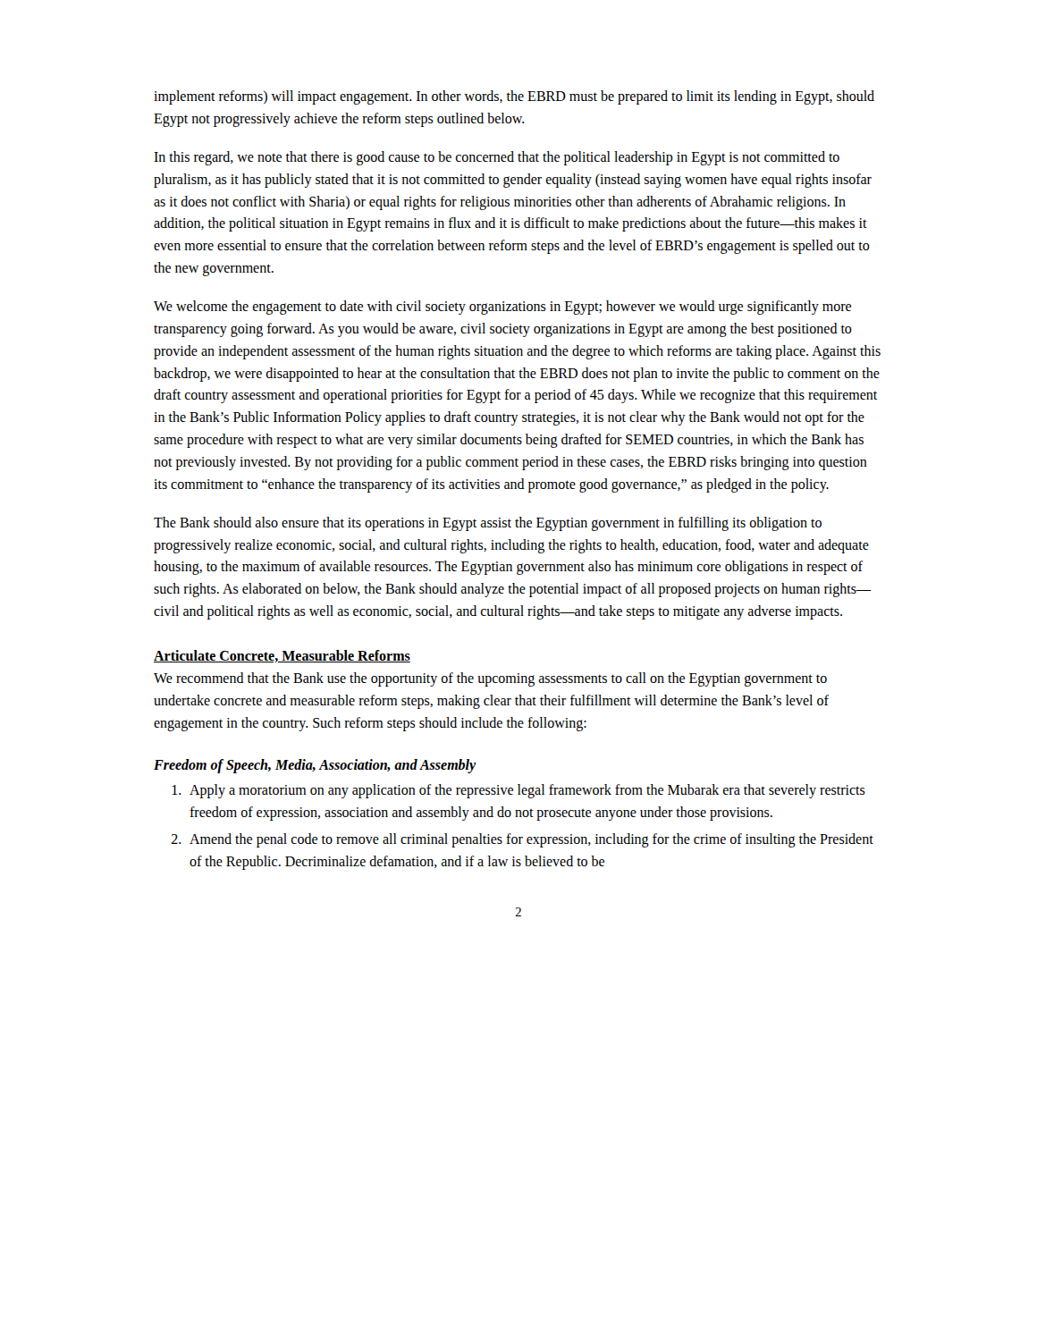implement reforms) will impact engagement. In other words, the EBRD must be prepared to limit its lending in Egypt, should Egypt not progressively achieve the reform steps outlined below.
In this regard, we note that there is good cause to be concerned that the political leadership in Egypt is not committed to pluralism, as it has publicly stated that it is not committed to gender equality (instead saying women have equal rights insofar as it does not conflict with Sharia) or equal rights for religious minorities other than adherents of Abrahamic religions. In addition, the political situation in Egypt remains in flux and it is difficult to make predictions about the future—this makes it even more essential to ensure that the correlation between reform steps and the level of EBRD’s engagement is spelled out to the new government.
We welcome the engagement to date with civil society organizations in Egypt; however we would urge significantly more transparency going forward. As you would be aware, civil society organizations in Egypt are among the best positioned to provide an independent assessment of the human rights situation and the degree to which reforms are taking place. Against this backdrop, we were disappointed to hear at the consultation that the EBRD does not plan to invite the public to comment on the draft country assessment and operational priorities for Egypt for a period of 45 days. While we recognize that this requirement in the Bank’s Public Information Policy applies to draft country strategies, it is not clear why the Bank would not opt for the same procedure with respect to what are very similar documents being drafted for SEMED countries, in which the Bank has not previously invested. By not providing for a public comment period in these cases, the EBRD risks bringing into question its commitment to “enhance the transparency of its activities and promote good governance,” as pledged in the policy.
The Bank should also ensure that its operations in Egypt assist the Egyptian government in fulfilling its obligation to progressively realize economic, social, and cultural rights, including the rights to health, education, food, water and adequate housing, to the maximum of available resources. The Egyptian government also has minimum core obligations in respect of such rights. As elaborated on below, the Bank should analyze the potential impact of all proposed projects on human rights—civil and political rights as well as economic, social, and cultural rights—and take steps to mitigate any adverse impacts.
Articulate Concrete, Measurable Reforms
We recommend that the Bank use the opportunity of the upcoming assessments to call on the Egyptian government to undertake concrete and measurable reform steps, making clear that their fulfillment will determine the Bank’s level of engagement in the country. Such reform steps should include the following:
Freedom of Speech, Media, Association, and Assembly
Apply a moratorium on any application of the repressive legal framework from the Mubarak era that severely restricts freedom of expression, association and assembly and do not prosecute anyone under those provisions.
Amend the penal code to remove all criminal penalties for expression, including for the crime of insulting the President of the Republic. Decriminalize defamation, and if a law is believed to be
2